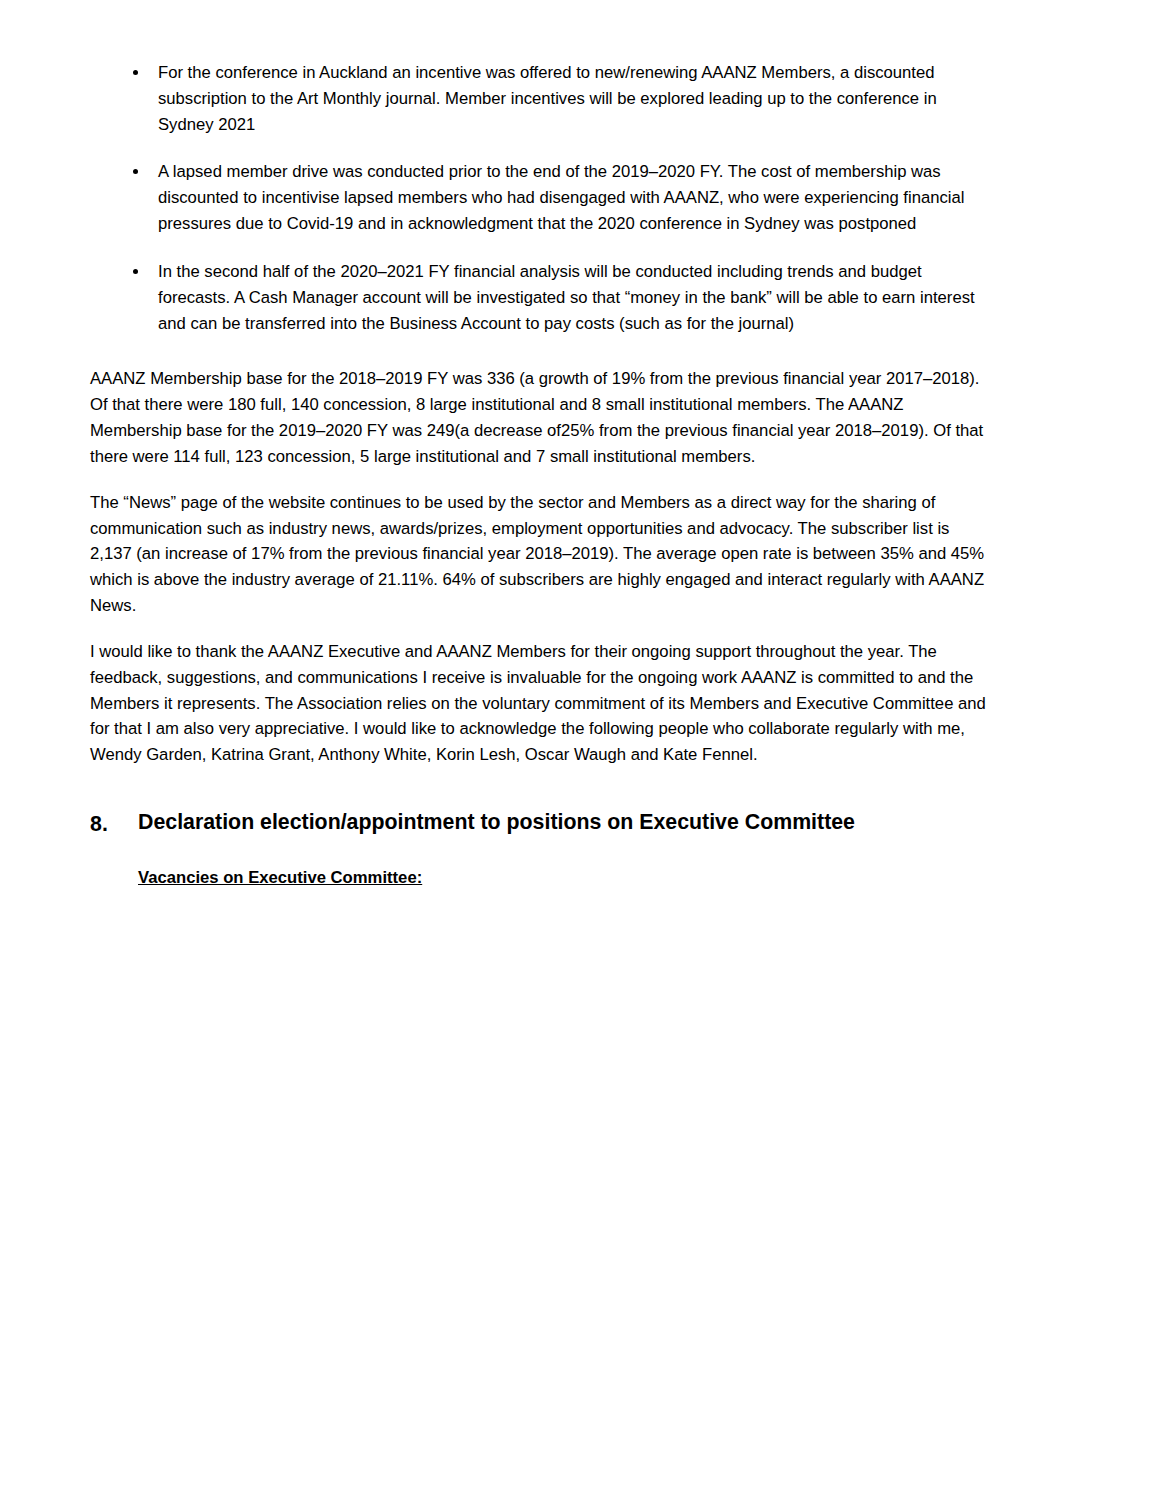For the conference in Auckland an incentive was offered to new/renewing AAANZ Members, a discounted subscription to the Art Monthly journal. Member incentives will be explored leading up to the conference in Sydney 2021
A lapsed member drive was conducted prior to the end of the 2019–2020 FY. The cost of membership was discounted to incentivise lapsed members who had disengaged with AAANZ, who were experiencing financial pressures due to Covid-19 and in acknowledgment that the 2020 conference in Sydney was postponed
In the second half of the 2020–2021 FY financial analysis will be conducted including trends and budget forecasts. A Cash Manager account will be investigated so that “money in the bank” will be able to earn interest and can be transferred into the Business Account to pay costs (such as for the journal)
AAANZ Membership base for the 2018–2019 FY was 336 (a growth of 19% from the previous financial year 2017–2018). Of that there were 180 full, 140 concession, 8 large institutional and 8 small institutional members. The AAANZ Membership base for the 2019–2020 FY was 249(a decrease of25% from the previous financial year 2018–2019). Of that there were 114 full, 123 concession, 5 large institutional and 7 small institutional members.
The “News” page of the website continues to be used by the sector and Members as a direct way for the sharing of communication such as industry news, awards/prizes, employment opportunities and advocacy. The subscriber list is 2,137 (an increase of 17% from the previous financial year 2018–2019). The average open rate is between 35% and 45% which is above the industry average of 21.11%. 64% of subscribers are highly engaged and interact regularly with AAANZ News.
I would like to thank the AAANZ Executive and AAANZ Members for their ongoing support throughout the year. The feedback, suggestions, and communications I receive is invaluable for the ongoing work AAANZ is committed to and the Members it represents. The Association relies on the voluntary commitment of its Members and Executive Committee and for that I am also very appreciative. I would like to acknowledge the following people who collaborate regularly with me, Wendy Garden, Katrina Grant, Anthony White, Korin Lesh, Oscar Waugh and Kate Fennel.
Declaration election/appointment to positions on Executive Committee
Vacancies on Executive Committee: